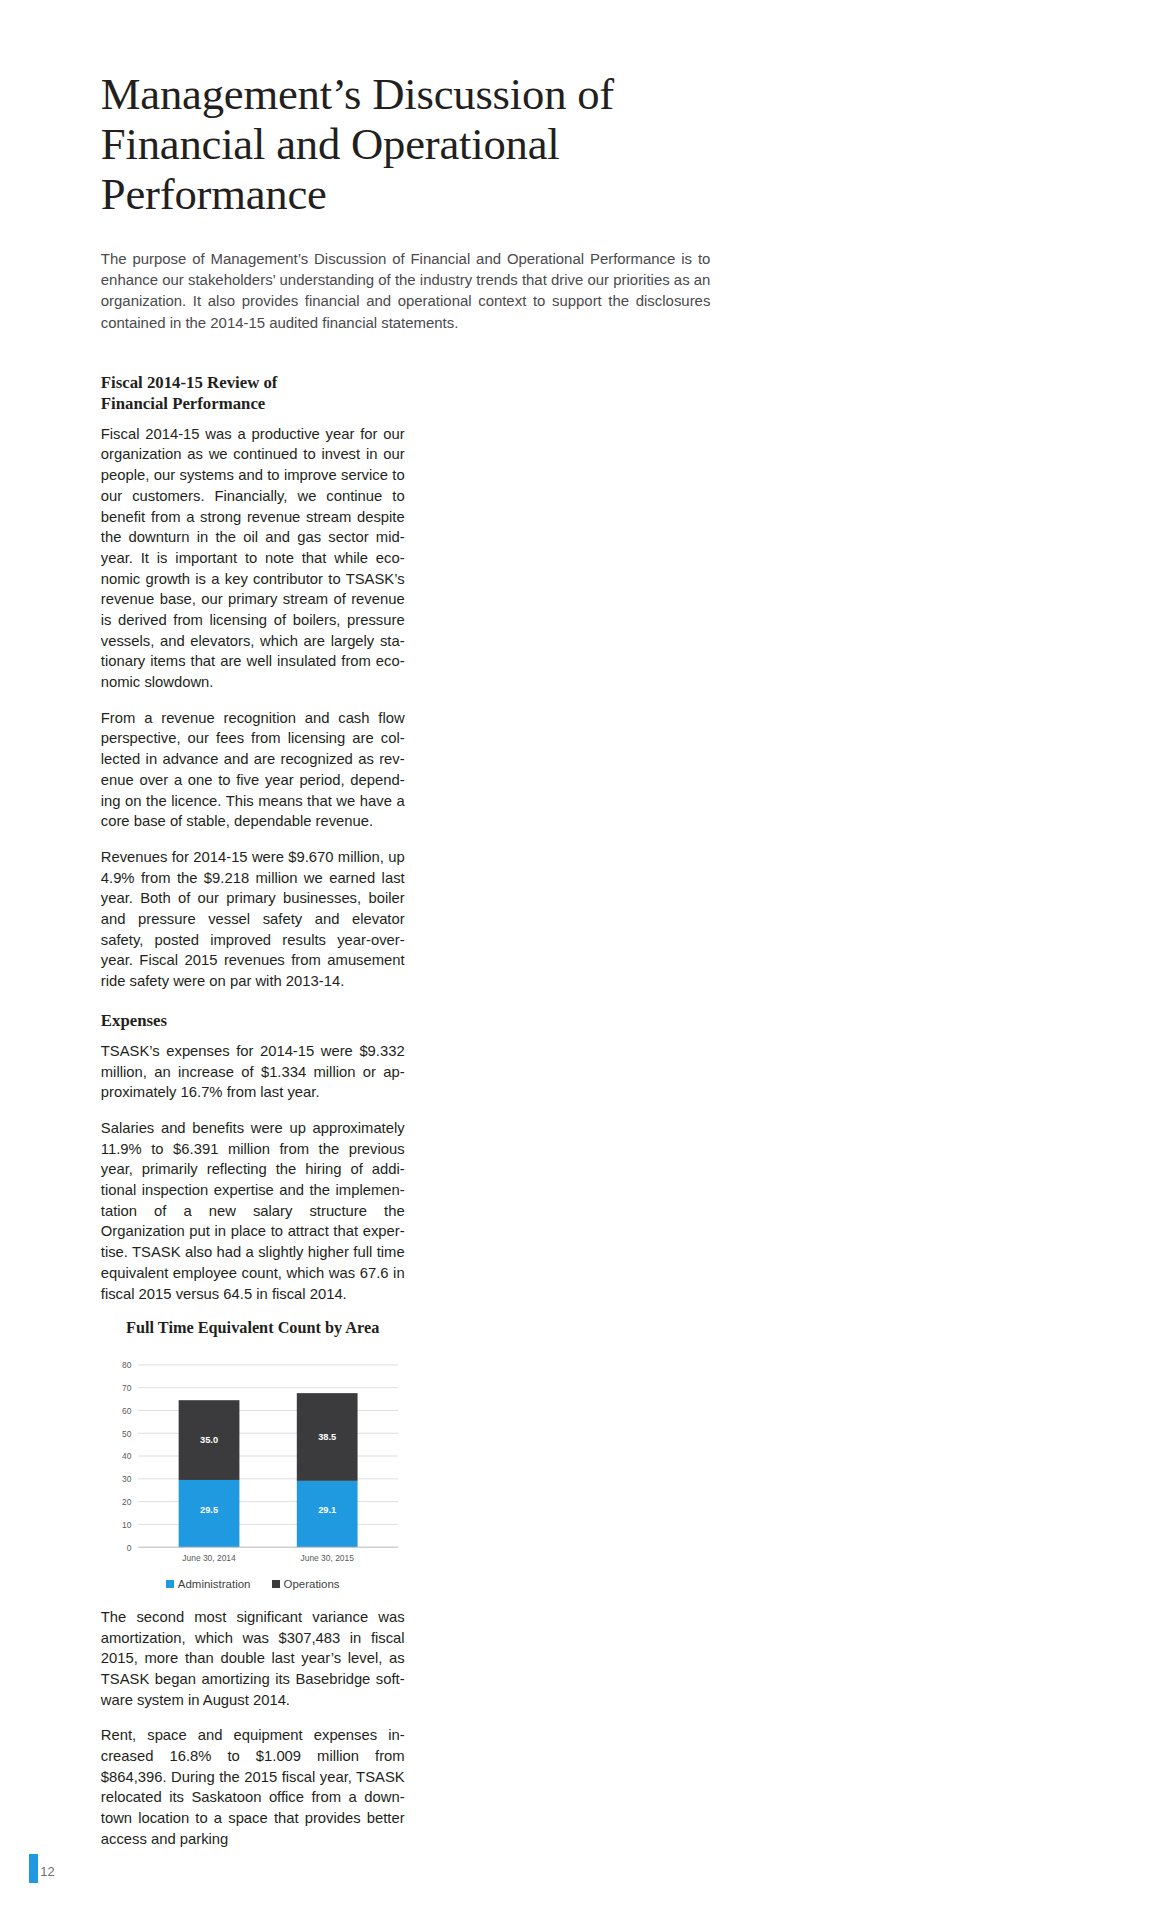Management’s Discussion of
Financial and Operational
Performance
The purpose of Management’s Discussion of Financial and Operational Performance is to enhance our stakeholders’ understanding of the industry trends that drive our priorities as an organization. It also provides financial and operational context to support the disclosures contained in the 2014-15 audited financial statements.
Fiscal 2014-15 Review of
Financial Performance
Fiscal 2014-15 was a productive year for our organization as we continued to invest in our people, our systems and to improve service to our customers. Financially, we continue to benefit from a strong revenue stream despite the downturn in the oil and gas sector mid-year. It is important to note that while economic growth is a key contributor to TSASK’s revenue base, our primary stream of revenue is derived from licensing of boilers, pressure vessels, and elevators, which are largely stationary items that are well insulated from economic slowdown.
From a revenue recognition and cash flow perspective, our fees from licensing are collected in advance and are recognized as revenue over a one to five year period, depending on the licence. This means that we have a core base of stable, dependable revenue.
Revenues for 2014-15 were $9.670 million, up 4.9% from the $9.218 million we earned last year. Both of our primary businesses, boiler and pressure vessel safety and elevator safety, posted improved results year-over-year. Fiscal 2015 revenues from amusement ride safety were on par with 2013-14.
Expenses
TSASK’s expenses for 2014-15 were $9.332 million, an increase of $1.334 million or approximately 16.7% from last year.
Salaries and benefits were up approximately 11.9% to $6.391 million from the previous year, primarily reflecting the hiring of additional inspection expertise and the implementation of a new salary structure the Organization put in place to attract that expertise. TSASK also had a slightly higher full time equivalent employee count, which was 67.6 in fiscal 2015 versus 64.5 in fiscal 2014.
Full Time Equivalent Count by Area
80 70 60 50 40 30 20 10 0 29.5 35.0 29.1 38.5 June 30, 2014 June 30, 2015
Administration Operations
The second most significant variance was amortization, which was $307,483 in fiscal 2015, more than double last year’s level, as TSASK began amortizing its Basebridge software system in August 2014.
Rent, space and equipment expenses increased 16.8% to $1.009 million from $864,396. During the 2015 fiscal year, TSASK relocated its Saskatoon office from a downtown location to a space that provides better access and parking
12